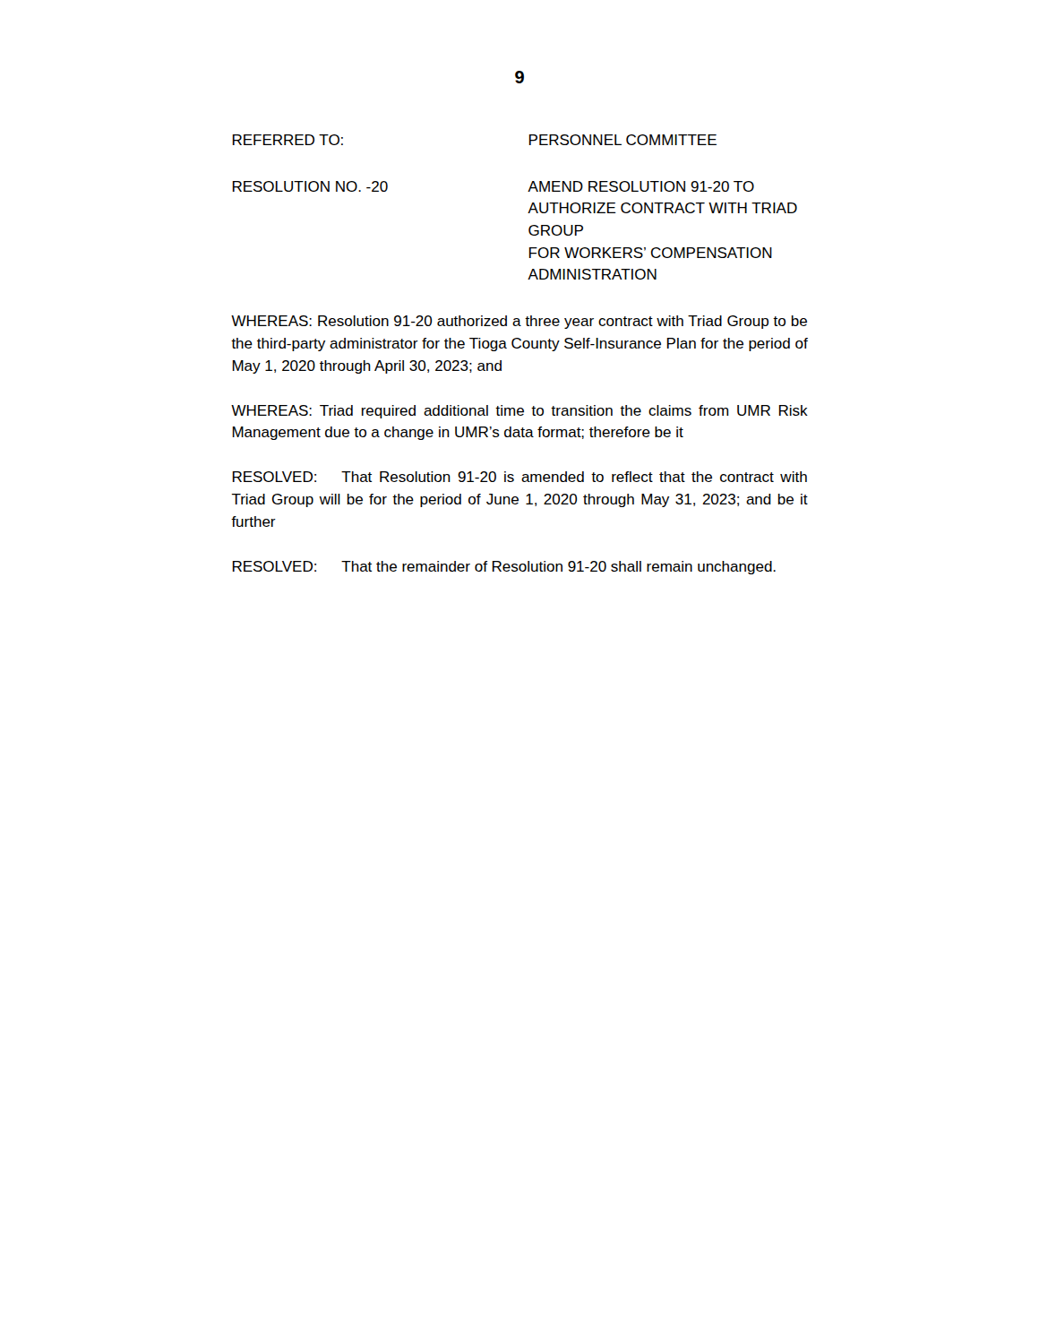9
REFERRED TO:
PERSONNEL COMMITTEE
RESOLUTION NO. -20
AMEND RESOLUTION 91-20 TO AUTHORIZE CONTRACT WITH TRIAD GROUP FOR WORKERS’ COMPENSATION ADMINISTRATION
WHEREAS: Resolution 91-20 authorized a three year contract with Triad Group to be the third-party administrator for the Tioga County Self-Insurance Plan for the period of May 1, 2020 through April 30, 2023; and
WHEREAS: Triad required additional time to transition the claims from UMR Risk Management due to a change in UMR’s data format; therefore be it
RESOLVED: That Resolution 91-20 is amended to reflect that the contract with Triad Group will be for the period of June 1, 2020 through May 31, 2023; and be it further
RESOLVED: That the remainder of Resolution 91-20 shall remain unchanged.